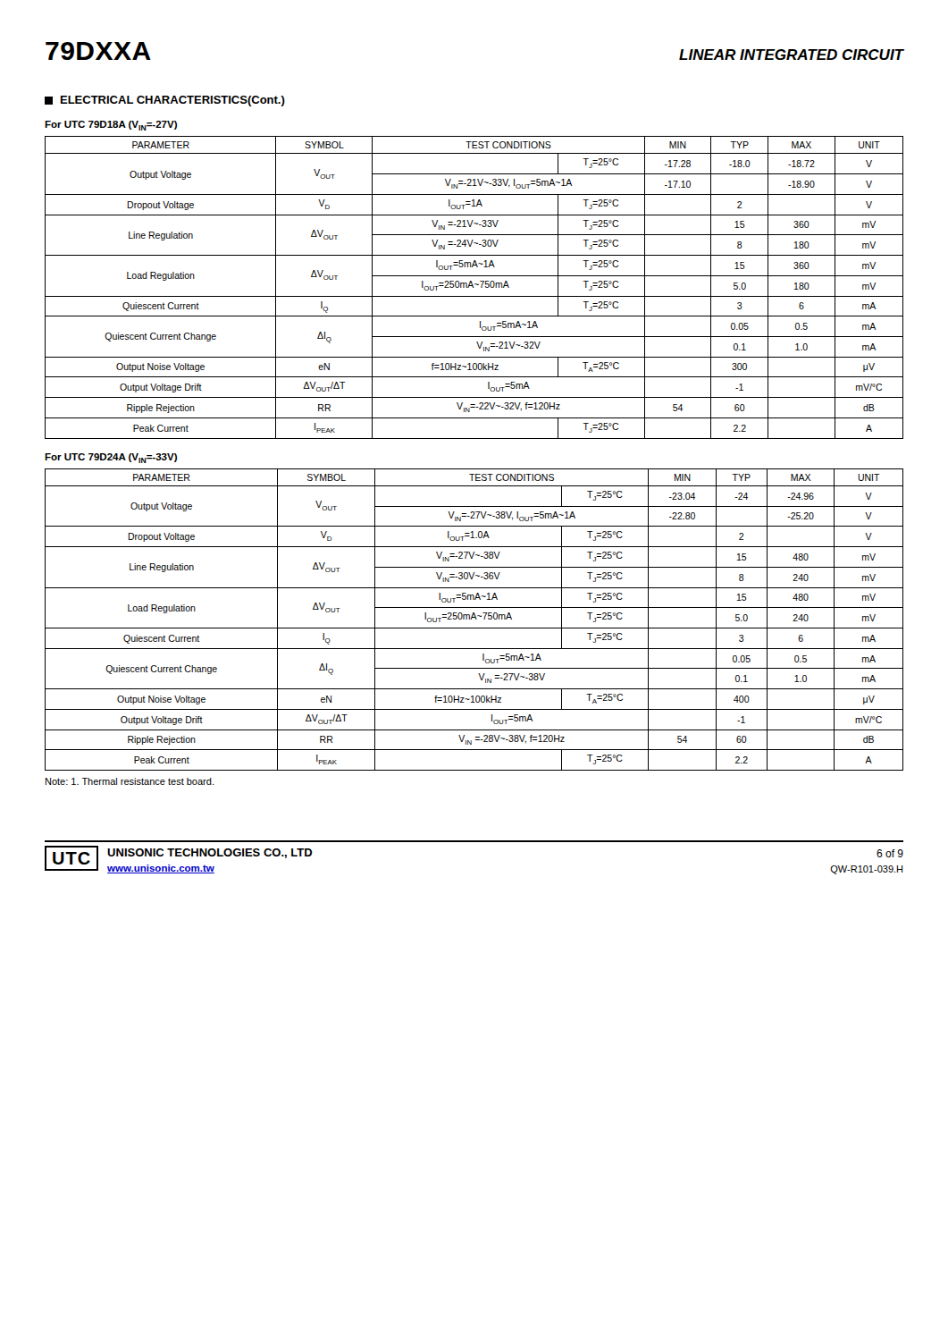79DXXA
LINEAR INTEGRATED CIRCUIT
ELECTRICAL CHARACTERISTICS(Cont.)
For UTC 79D18A (VIN=-27V)
| PARAMETER | SYMBOL | TEST CONDITIONS | MIN | TYP | MAX | UNIT |
| --- | --- | --- | --- | --- | --- | --- |
| Output Voltage | V OUT | | T J =25°C | -17.28 | -18.0 | -18.72 | V |
| V IN =-21V~-33V, I OUT =5mA~1A | -17.10 | | -18.90 | V |
| Dropout Voltage | V D | I OUT =1A | T J =25°C | | 2 | | V |
| Line Regulation | ΔV OUT | V IN =-21V~-33V | T J =25°C | | 15 | 360 | mV |
| V IN =-24V~-30V | T J =25°C | | 8 | 180 | mV |
| Load Regulation | ΔV OUT | I OUT =5mA~1A | T J =25°C | | 15 | 360 | mV |
| I OUT =250mA~750mA | T J =25°C | | 5.0 | 180 | mV |
| Quiescent Current | I Q | | T J =25°C | | 3 | 6 | mA |
| Quiescent Current Change | ΔI Q | I OUT =5mA~1A | | 0.05 | 0.5 | mA |
| V IN =-21V~-32V | | 0.1 | 1.0 | mA |
| Output Noise Voltage | eN | f=10Hz~100kHz | T A =25°C | | 300 | | μV |
| Output Voltage Drift | ΔV OUT /ΔT | I OUT =5mA | | -1 | | mV/°C |
| Ripple Rejection | RR | V IN =-22V~-32V, f=120Hz | 54 | 60 | | dB |
| Peak Current | I PEAK | | T J =25°C | | 2.2 | | A |
For UTC 79D24A (VIN=-33V)
| PARAMETER | SYMBOL | TEST CONDITIONS | MIN | TYP | MAX | UNIT |
| --- | --- | --- | --- | --- | --- | --- |
| Output Voltage | V OUT | | T J =25°C | -23.04 | -24 | -24.96 | V |
| V IN =-27V~-38V, I OUT =5mA~1A | -22.80 | | -25.20 | V |
| Dropout Voltage | V D | I OUT =1.0A | T J =25°C | | 2 | | V |
| Line Regulation | ΔV OUT | V IN =-27V~-38V | T J =25°C | | 15 | 480 | mV |
| V IN =-30V~-36V | T J =25°C | | 8 | 240 | mV |
| Load Regulation | ΔV OUT | I OUT =5mA~1A | T J =25°C | | 15 | 480 | mV |
| I OUT =250mA~750mA | T J =25°C | | 5.0 | 240 | mV |
| Quiescent Current | I Q | | T J =25°C | | 3 | 6 | mA |
| Quiescent Current Change | ΔI Q | I OUT =5mA~1A | | 0.05 | 0.5 | mA |
| V IN =-27V~-38V | | 0.1 | 1.0 | mA |
| Output Noise Voltage | eN | f=10Hz~100kHz | T A =25°C | | 400 | | μV |
| Output Voltage Drift | ΔV OUT /ΔT | I OUT =5mA | | -1 | | mV/°C |
| Ripple Rejection | RR | V IN =-28V~-38V, f=120Hz | 54 | 60 | | dB |
| Peak Current | I PEAK | | T J =25°C | | 2.2 | | A |
Note: 1. Thermal resistance test board.
UTC
UNISONIC TECHNOLOGIES CO., LTD
www.unisonic.com.tw
6 of 9
QW-R101-039.H